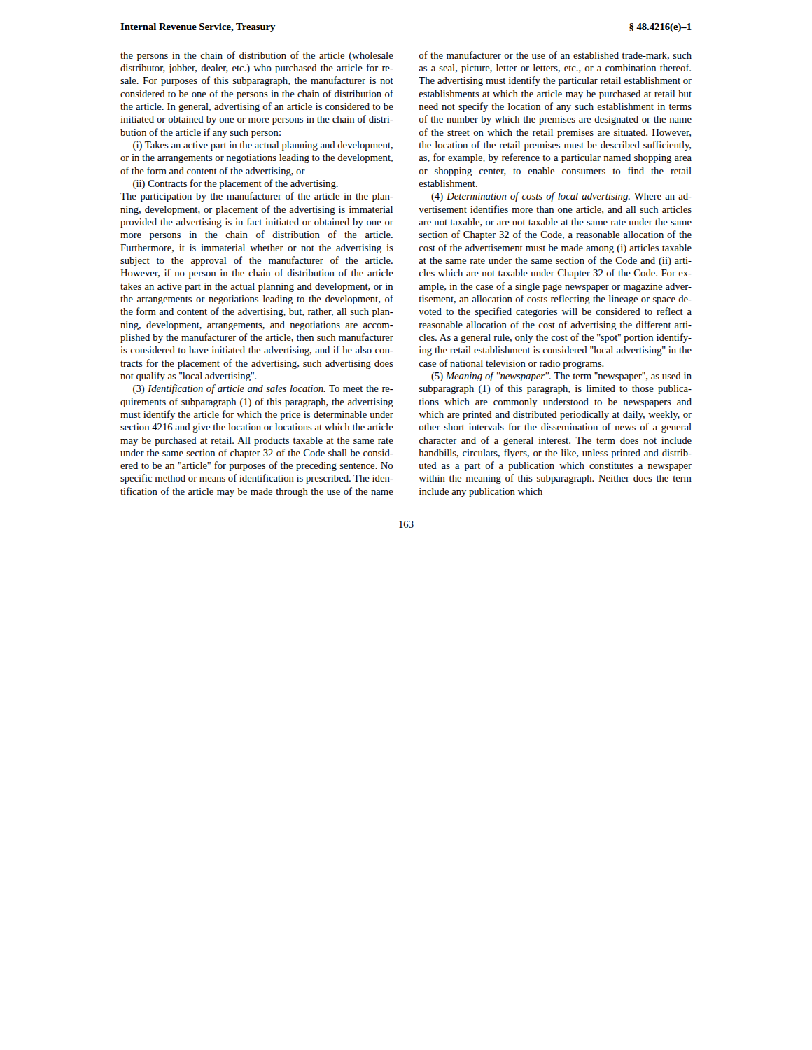Internal Revenue Service, Treasury § 48.4216(e)–1
the persons in the chain of distribution of the article (wholesale distributor, jobber, dealer, etc.) who purchased the article for resale. For purposes of this subparagraph, the manufacturer is not considered to be one of the persons in the chain of distribution of the article. In general, advertising of an article is considered to be initiated or obtained by one or more persons in the chain of distribution of the article if any such person:
(i) Takes an active part in the actual planning and development, or in the arrangements or negotiations leading to the development, of the form and content of the advertising, or
(ii) Contracts for the placement of the advertising.
The participation by the manufacturer of the article in the planning, development, or placement of the advertising is immaterial provided the advertising is in fact initiated or obtained by one or more persons in the chain of distribution of the article. Furthermore, it is immaterial whether or not the advertising is subject to the approval of the manufacturer of the article. However, if no person in the chain of distribution of the article takes an active part in the actual planning and development, or in the arrangements or negotiations leading to the development, of the form and content of the advertising, but, rather, all such planning, development, arrangements, and negotiations are accomplished by the manufacturer of the article, then such manufacturer is considered to have initiated the advertising, and if he also contracts for the placement of the advertising, such advertising does not qualify as ''local advertising''.
(3) Identification of article and sales location. To meet the requirements of subparagraph (1) of this paragraph, the advertising must identify the article for which the price is determinable under section 4216 and give the location or locations at which the article may be purchased at retail. All products taxable at the same rate under the same section of chapter 32 of the Code shall be considered to be an ''article'' for purposes of the preceding sentence. No specific method or means of identification is prescribed. The identification of the article may be made through the use of the name of the manufacturer or the use of an established trade-mark, such as a seal, picture, letter or letters, etc., or a combination thereof. The advertising must identify the particular retail establishment or establishments at which the article may be purchased at retail but need not specify the location of any such establishment in terms of the number by which the premises are designated or the name of the street on which the retail premises are situated. However, the location of the retail premises must be described sufficiently, as, for example, by reference to a particular named shopping area or shopping center, to enable consumers to find the retail establishment.
(4) Determination of costs of local advertising. Where an advertisement identifies more than one article, and all such articles are not taxable, or are not taxable at the same rate under the same section of Chapter 32 of the Code, a reasonable allocation of the cost of the advertisement must be made among (i) articles taxable at the same rate under the same section of the Code and (ii) articles which are not taxable under Chapter 32 of the Code. For example, in the case of a single page newspaper or magazine advertisement, an allocation of costs reflecting the lineage or space devoted to the specified categories will be considered to reflect a reasonable allocation of the cost of advertising the different articles. As a general rule, only the cost of the ''spot'' portion identifying the retail establishment is considered ''local advertising'' in the case of national television or radio programs.
(5) Meaning of ''newspaper''. The term ''newspaper'', as used in subparagraph (1) of this paragraph, is limited to those publications which are commonly understood to be newspapers and which are printed and distributed periodically at daily, weekly, or other short intervals for the dissemination of news of a general character and of a general interest. The term does not include handbills, circulars, flyers, or the like, unless printed and distributed as a part of a publication which constitutes a newspaper within the meaning of this subparagraph. Neither does the term include any publication which
163